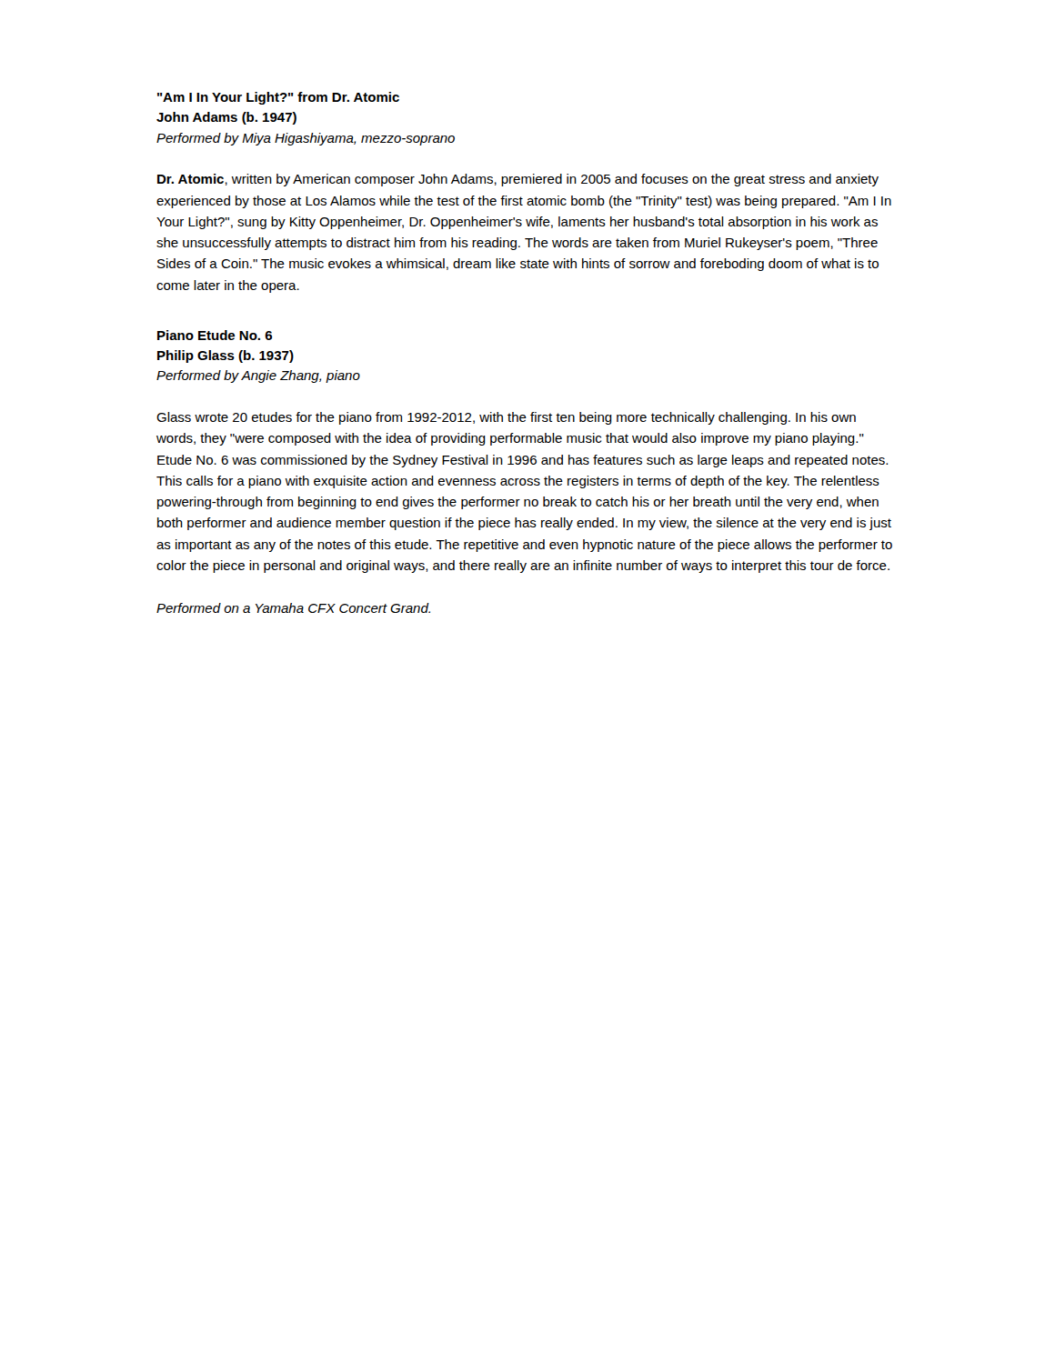"Am I In Your Light?" from Dr. Atomic
John Adams (b. 1947)
Performed by Miya Higashiyama, mezzo-soprano
Dr. Atomic, written by American composer John Adams, premiered in 2005 and focuses on the great stress and anxiety experienced by those at Los Alamos while the test of the first atomic bomb (the "Trinity" test) was being prepared. "Am I In Your Light?", sung by Kitty Oppenheimer, Dr. Oppenheimer's wife, laments her husband's total absorption in his work as she unsuccessfully attempts to distract him from his reading. The words are taken from Muriel Rukeyser's poem, "Three Sides of a Coin." The music evokes a whimsical, dream like state with hints of sorrow and foreboding doom of what is to come later in the opera.
Piano Etude No. 6
Philip Glass (b. 1937)
Performed by Angie Zhang, piano
Glass wrote 20 etudes for the piano from 1992-2012, with the first ten being more technically challenging. In his own words, they "were composed with the idea of providing performable music that would also improve my piano playing." Etude No. 6 was commissioned by the Sydney Festival in 1996 and has features such as large leaps and repeated notes. This calls for a piano with exquisite action and evenness across the registers in terms of depth of the key. The relentless powering-through from beginning to end gives the performer no break to catch his or her breath until the very end, when both performer and audience member question if the piece has really ended. In my view, the silence at the very end is just as important as any of the notes of this etude. The repetitive and even hypnotic nature of the piece allows the performer to color the piece in personal and original ways, and there really are an infinite number of ways to interpret this tour de force.
Performed on a Yamaha CFX Concert Grand.